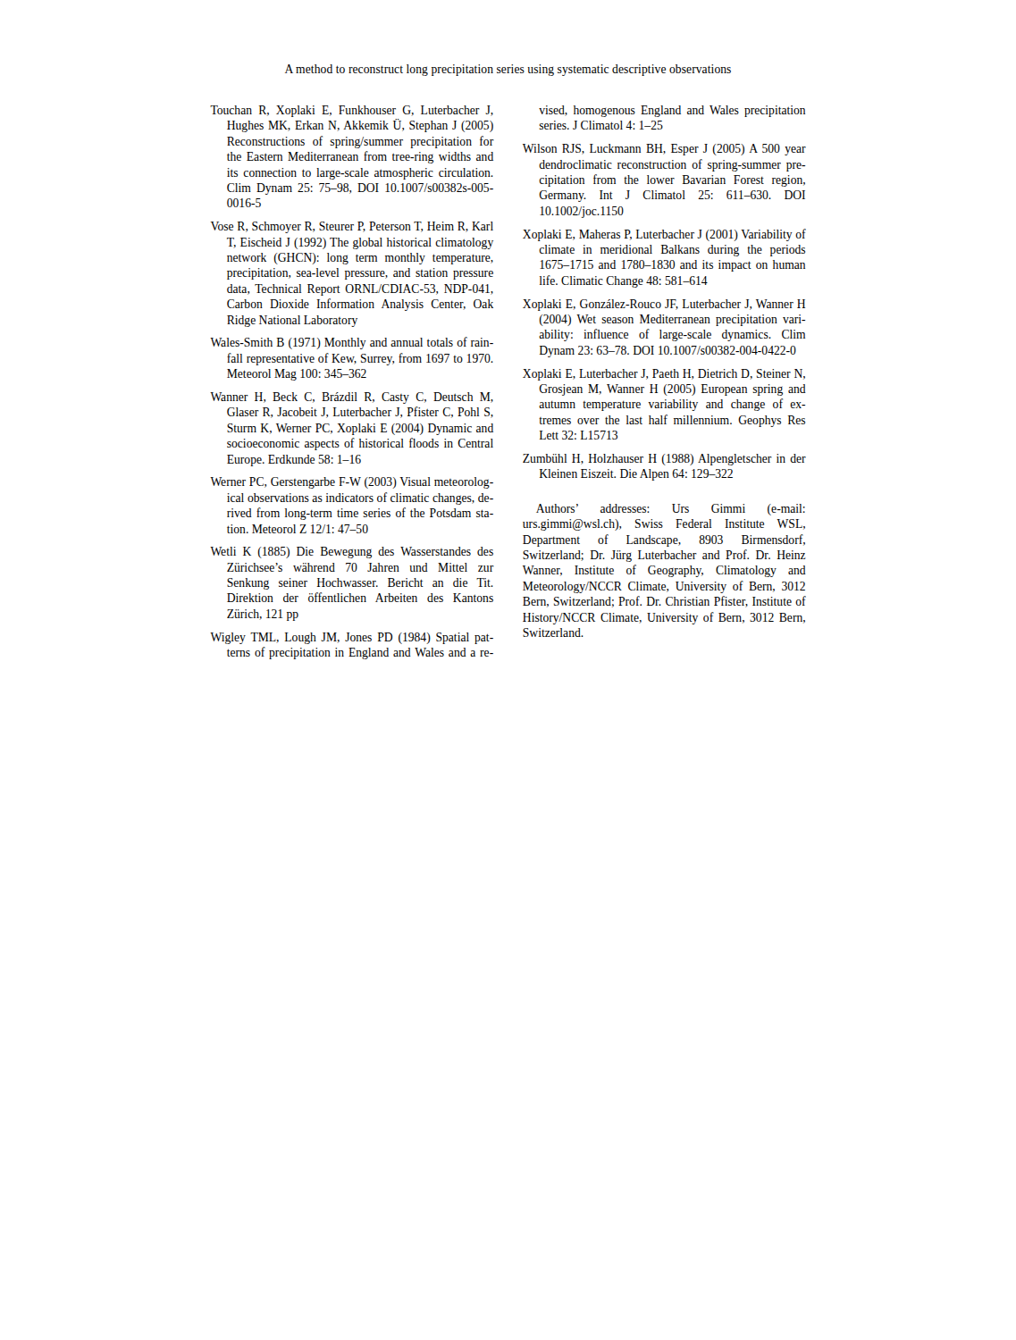A method to reconstruct long precipitation series using systematic descriptive observations
Touchan R, Xoplaki E, Funkhouser G, Luterbacher J, Hughes MK, Erkan N, Akkemik Ü, Stephan J (2005) Reconstructions of spring/summer precipitation for the Eastern Mediterranean from tree-ring widths and its connection to large-scale atmospheric circulation. Clim Dynam 25: 75–98, DOI 10.1007/s00382s-005-0016-5
Vose R, Schmoyer R, Steurer P, Peterson T, Heim R, Karl T, Eischeid J (1992) The global historical climatology network (GHCN): long term monthly temperature, precipitation, sea-level pressure, and station pressure data, Technical Report ORNL/CDIAC-53, NDP-041, Carbon Dioxide Information Analysis Center, Oak Ridge National Laboratory
Wales-Smith B (1971) Monthly and annual totals of rainfall representative of Kew, Surrey, from 1697 to 1970. Meteorol Mag 100: 345–362
Wanner H, Beck C, Brázdil R, Casty C, Deutsch M, Glaser R, Jacobeit J, Luterbacher J, Pfister C, Pohl S, Sturm K, Werner PC, Xoplaki E (2004) Dynamic and socioeconomic aspects of historical floods in Central Europe. Erdkunde 58: 1–16
Werner PC, Gerstengarbe F-W (2003) Visual meteorological observations as indicators of climatic changes, derived from long-term time series of the Potsdam station. Meteorol Z 12/1: 47–50
Wetli K (1885) Die Bewegung des Wasserstandes des Zürichsee’s während 70 Jahren und Mittel zur Senkung seiner Hochwasser. Bericht an die Tit. Direktion der öffentlichen Arbeiten des Kantons Zürich, 121 pp
Wigley TML, Lough JM, Jones PD (1984) Spatial patterns of precipitation in England and Wales and a revised, homogenous England and Wales precipitation series. J Climatol 4: 1–25
Wilson RJS, Luckmann BH, Esper J (2005) A 500 year dendroclimatic reconstruction of spring-summer precipitation from the lower Bavarian Forest region, Germany. Int J Climatol 25: 611–630. DOI 10.1002/joc.1150
Xoplaki E, Maheras P, Luterbacher J (2001) Variability of climate in meridional Balkans during the periods 1675–1715 and 1780–1830 and its impact on human life. Climatic Change 48: 581–614
Xoplaki E, González-Rouco JF, Luterbacher J, Wanner H (2004) Wet season Mediterranean precipitation variability: influence of large-scale dynamics. Clim Dynam 23: 63–78. DOI 10.1007/s00382-004-0422-0
Xoplaki E, Luterbacher J, Paeth H, Dietrich D, Steiner N, Grosjean M, Wanner H (2005) European spring and autumn temperature variability and change of extremes over the last half millennium. Geophys Res Lett 32: L15713
Zumbühl H, Holzhauser H (1988) Alpengletscher in der Kleinen Eiszeit. Die Alpen 64: 129–322
Authors’ addresses: Urs Gimmi (e-mail: urs.gimmi@wsl.ch), Swiss Federal Institute WSL, Department of Landscape, 8903 Birmensdorf, Switzerland; Dr. Jürg Luterbacher and Prof. Dr. Heinz Wanner, Institute of Geography, Climatology and Meteorology/NCCR Climate, University of Bern, 3012 Bern, Switzerland; Prof. Dr. Christian Pfister, Institute of History/NCCR Climate, University of Bern, 3012 Bern, Switzerland.